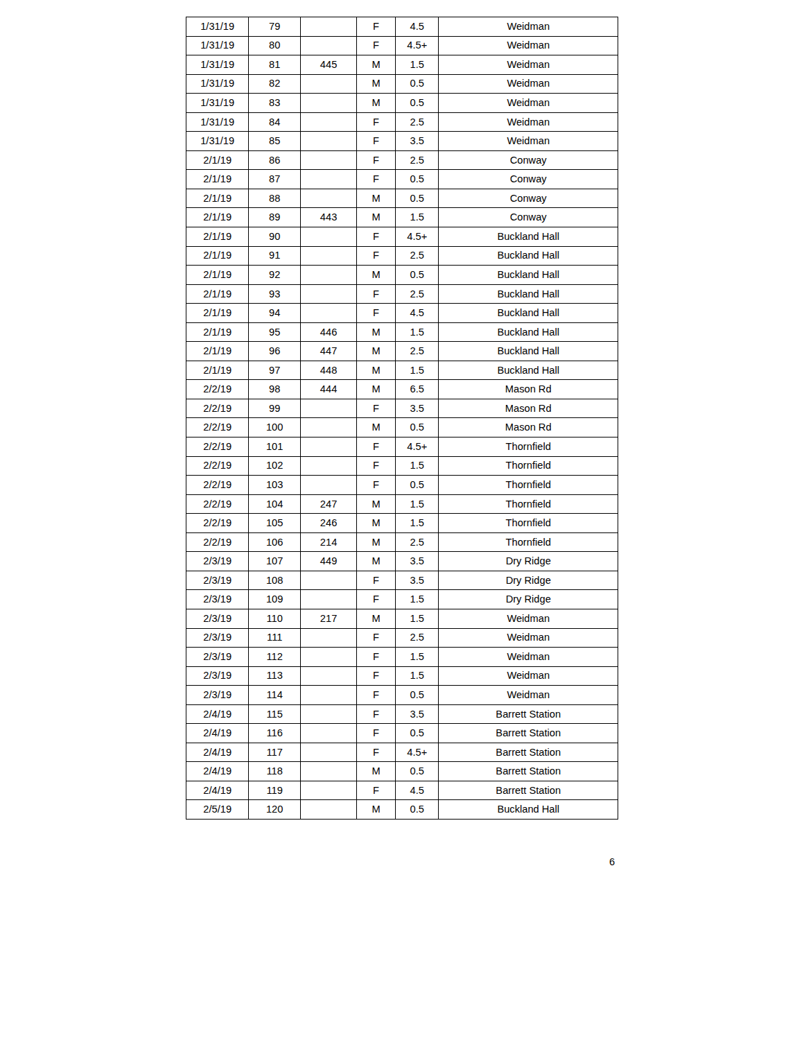| 1/31/19 | 79 | | F | 4.5 | Weidman |
| 1/31/19 | 80 | | F | 4.5+ | Weidman |
| 1/31/19 | 81 | 445 | M | 1.5 | Weidman |
| 1/31/19 | 82 | | M | 0.5 | Weidman |
| 1/31/19 | 83 | | M | 0.5 | Weidman |
| 1/31/19 | 84 | | F | 2.5 | Weidman |
| 1/31/19 | 85 | | F | 3.5 | Weidman |
| 2/1/19 | 86 | | F | 2.5 | Conway |
| 2/1/19 | 87 | | F | 0.5 | Conway |
| 2/1/19 | 88 | | M | 0.5 | Conway |
| 2/1/19 | 89 | 443 | M | 1.5 | Conway |
| 2/1/19 | 90 | | F | 4.5+ | Buckland Hall |
| 2/1/19 | 91 | | F | 2.5 | Buckland Hall |
| 2/1/19 | 92 | | M | 0.5 | Buckland Hall |
| 2/1/19 | 93 | | F | 2.5 | Buckland Hall |
| 2/1/19 | 94 | | F | 4.5 | Buckland Hall |
| 2/1/19 | 95 | 446 | M | 1.5 | Buckland Hall |
| 2/1/19 | 96 | 447 | M | 2.5 | Buckland Hall |
| 2/1/19 | 97 | 448 | M | 1.5 | Buckland Hall |
| 2/2/19 | 98 | 444 | M | 6.5 | Mason Rd |
| 2/2/19 | 99 | | F | 3.5 | Mason Rd |
| 2/2/19 | 100 | | M | 0.5 | Mason Rd |
| 2/2/19 | 101 | | F | 4.5+ | Thornfield |
| 2/2/19 | 102 | | F | 1.5 | Thornfield |
| 2/2/19 | 103 | | F | 0.5 | Thornfield |
| 2/2/19 | 104 | 247 | M | 1.5 | Thornfield |
| 2/2/19 | 105 | 246 | M | 1.5 | Thornfield |
| 2/2/19 | 106 | 214 | M | 2.5 | Thornfield |
| 2/3/19 | 107 | 449 | M | 3.5 | Dry Ridge |
| 2/3/19 | 108 | | F | 3.5 | Dry Ridge |
| 2/3/19 | 109 | | F | 1.5 | Dry Ridge |
| 2/3/19 | 110 | 217 | M | 1.5 | Weidman |
| 2/3/19 | 111 | | F | 2.5 | Weidman |
| 2/3/19 | 112 | | F | 1.5 | Weidman |
| 2/3/19 | 113 | | F | 1.5 | Weidman |
| 2/3/19 | 114 | | F | 0.5 | Weidman |
| 2/4/19 | 115 | | F | 3.5 | Barrett Station |
| 2/4/19 | 116 | | F | 0.5 | Barrett Station |
| 2/4/19 | 117 | | F | 4.5+ | Barrett Station |
| 2/4/19 | 118 | | M | 0.5 | Barrett Station |
| 2/4/19 | 119 | | F | 4.5 | Barrett Station |
| 2/5/19 | 120 | | M | 0.5 | Buckland Hall |
6